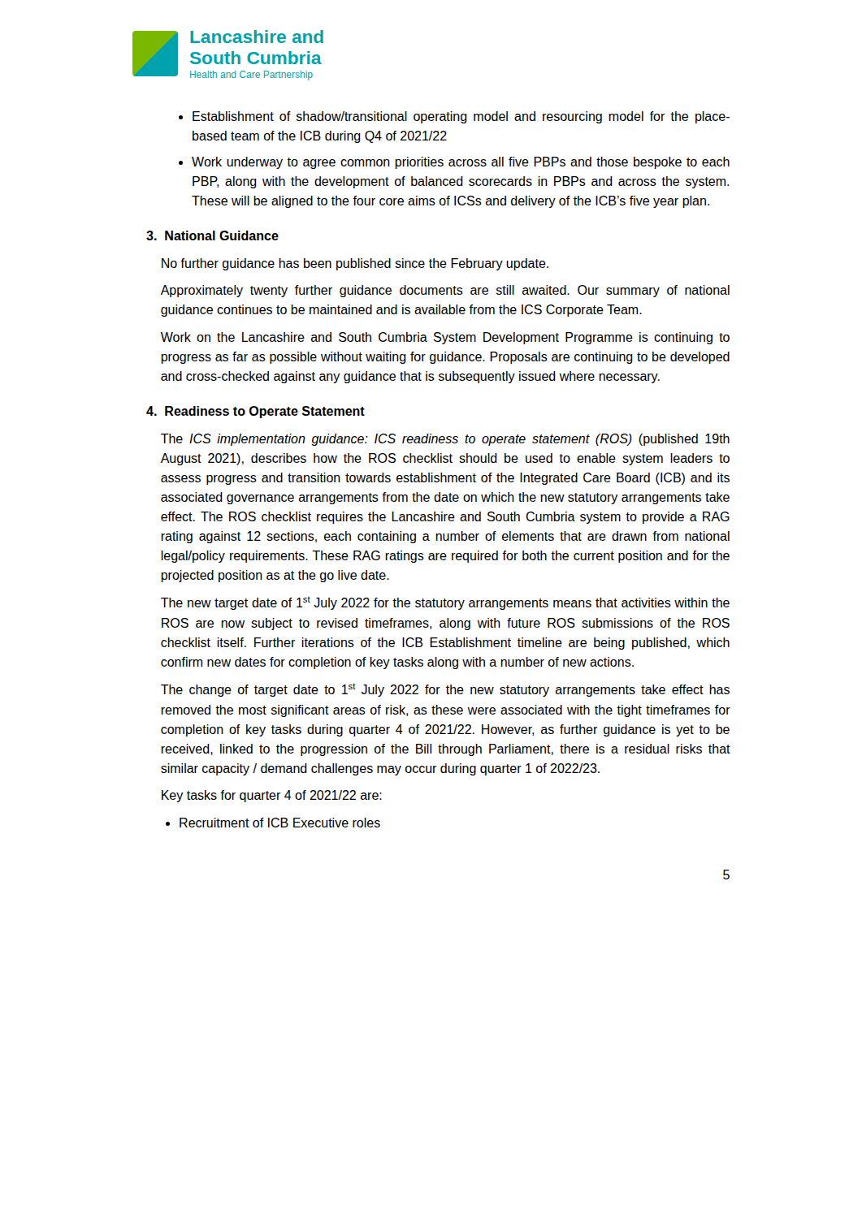Lancashire and South Cumbria Health and Care Partnership
Establishment of shadow/transitional operating model and resourcing model for the place-based team of the ICB during Q4 of 2021/22
Work underway to agree common priorities across all five PBPs and those bespoke to each PBP, along with the development of balanced scorecards in PBPs and across the system. These will be aligned to the four core aims of ICSs and delivery of the ICB’s five year plan.
3. National Guidance
No further guidance has been published since the February update.
Approximately twenty further guidance documents are still awaited. Our summary of national guidance continues to be maintained and is available from the ICS Corporate Team.
Work on the Lancashire and South Cumbria System Development Programme is continuing to progress as far as possible without waiting for guidance. Proposals are continuing to be developed and cross-checked against any guidance that is subsequently issued where necessary.
4. Readiness to Operate Statement
The ICS implementation guidance: ICS readiness to operate statement (ROS) (published 19th August 2021), describes how the ROS checklist should be used to enable system leaders to assess progress and transition towards establishment of the Integrated Care Board (ICB) and its associated governance arrangements from the date on which the new statutory arrangements take effect. The ROS checklist requires the Lancashire and South Cumbria system to provide a RAG rating against 12 sections, each containing a number of elements that are drawn from national legal/policy requirements. These RAG ratings are required for both the current position and for the projected position as at the go live date.
The new target date of 1st July 2022 for the statutory arrangements means that activities within the ROS are now subject to revised timeframes, along with future ROS submissions of the ROS checklist itself. Further iterations of the ICB Establishment timeline are being published, which confirm new dates for completion of key tasks along with a number of new actions.
The change of target date to 1st July 2022 for the new statutory arrangements take effect has removed the most significant areas of risk, as these were associated with the tight timeframes for completion of key tasks during quarter 4 of 2021/22. However, as further guidance is yet to be received, linked to the progression of the Bill through Parliament, there is a residual risks that similar capacity / demand challenges may occur during quarter 1 of 2022/23.
Key tasks for quarter 4 of 2021/22 are:
Recruitment of ICB Executive roles
5